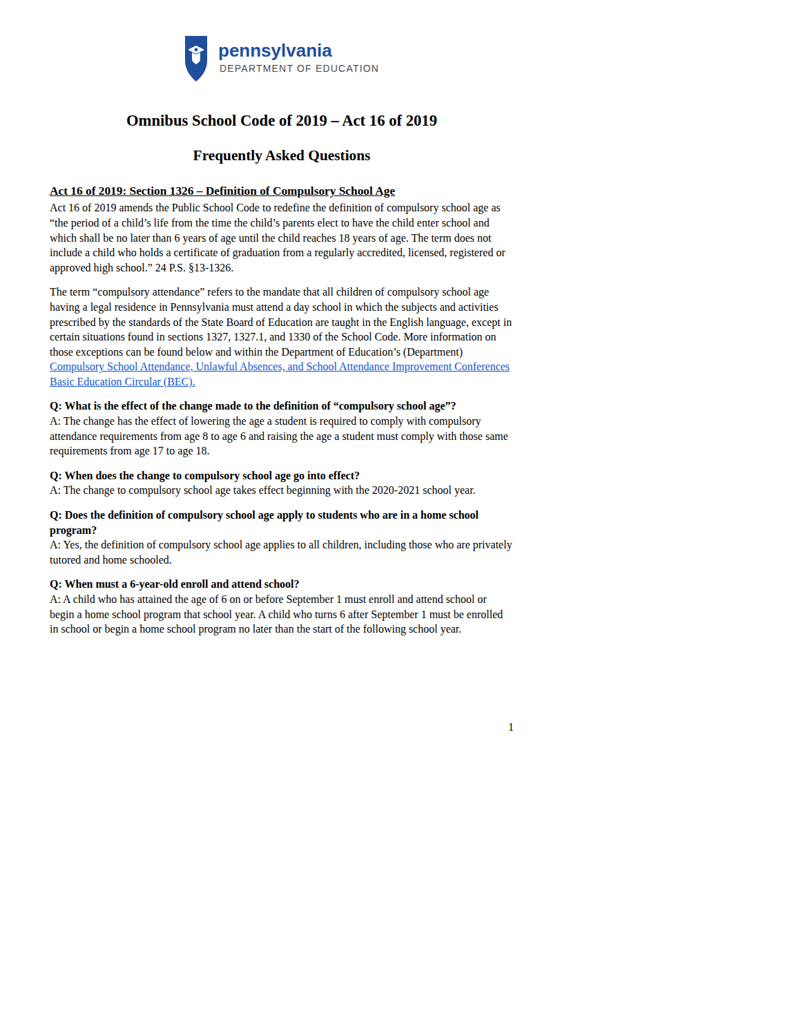pennsylvania DEPARTMENT OF EDUCATION
Omnibus School Code of 2019 – Act 16 of 2019
Frequently Asked Questions
Act 16 of 2019: Section 1326 – Definition of Compulsory School Age
Act 16 of 2019 amends the Public School Code to redefine the definition of compulsory school age as “the period of a child’s life from the time the child’s parents elect to have the child enter school and which shall be no later than 6 years of age until the child reaches 18 years of age. The term does not include a child who holds a certificate of graduation from a regularly accredited, licensed, registered or approved high school.” 24 P.S. §13-1326.
The term “compulsory attendance” refers to the mandate that all children of compulsory school age having a legal residence in Pennsylvania must attend a day school in which the subjects and activities prescribed by the standards of the State Board of Education are taught in the English language, except in certain situations found in sections 1327, 1327.1, and 1330 of the School Code. More information on those exceptions can be found below and within the Department of Education’s (Department) Compulsory School Attendance, Unlawful Absences, and School Attendance Improvement Conferences Basic Education Circular (BEC).
Q: What is the effect of the change made to the definition of “compulsory school age”?
A: The change has the effect of lowering the age a student is required to comply with compulsory attendance requirements from age 8 to age 6 and raising the age a student must comply with those same requirements from age 17 to age 18.
Q: When does the change to compulsory school age go into effect?
A: The change to compulsory school age takes effect beginning with the 2020-2021 school year.
Q: Does the definition of compulsory school age apply to students who are in a home school program?
A: Yes, the definition of compulsory school age applies to all children, including those who are privately tutored and home schooled.
Q: When must a 6-year-old enroll and attend school?
A: A child who has attained the age of 6 on or before September 1 must enroll and attend school or begin a home school program that school year. A child who turns 6 after September 1 must be enrolled in school or begin a home school program no later than the start of the following school year.
1